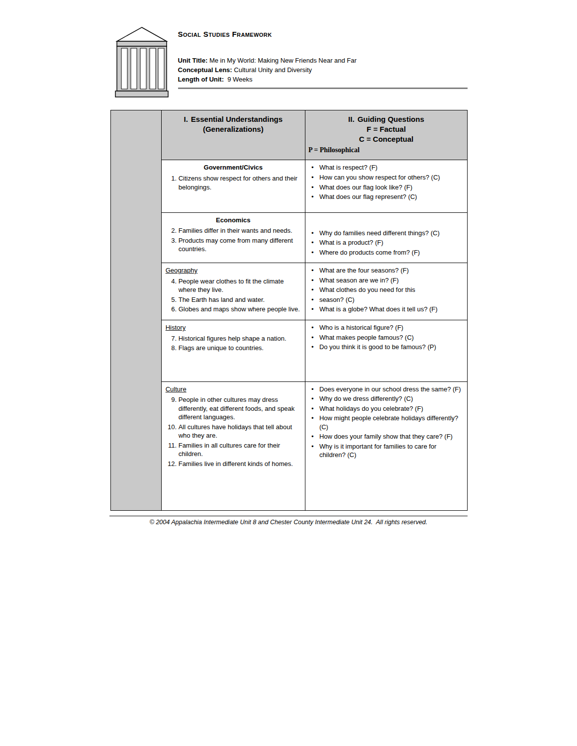Social Studies Framework
Unit Title: Me in My World: Making New Friends Near and Far
Conceptual Lens: Cultural Unity and Diversity
Length of Unit: 9 Weeks
| I. Essential Understandings (Generalizations) | II. Guiding Questions F = Factual C = Conceptual P = Philosophical |
| --- | --- |
| Government/Civics Citizens show respect for others and their belongings. | What is respect? (F) How can you show respect for others? (C) What does our flag look like? (F) What does our flag represent? (C) |
| Economics Families differ in their wants and needs. Products may come from many different countries. | Why do families need different things? (C) What is a product? (F) Where do products come from? (F) |
| Geography People wear clothes to fit the climate where they live. The Earth has land and water. Globes and maps show where people live. | What are the four seasons? (F) What season are we in? (F) What clothes do you need for this season? (C) What is a globe? What does it tell us? (F) |
| History Historical figures help shape a nation. Flags are unique to countries. | Who is a historical figure? (F) What makes people famous? (C) Do you think it is good to be famous? (P) |
| Culture People in other cultures may dress differently, eat different foods, and speak different languages. All cultures have holidays that tell about who they are. Families in all cultures care for their children. Families live in different kinds of homes. | Does everyone in our school dress the same? (F) Why do we dress differently? (C) What holidays do you celebrate? (F) How might people celebrate holidays differently? (C) How does your family show that they care? (F) Why is it important for families to care for children? (C) |
© 2004 Appalachia Intermediate Unit 8 and Chester County Intermediate Unit 24. All rights reserved.